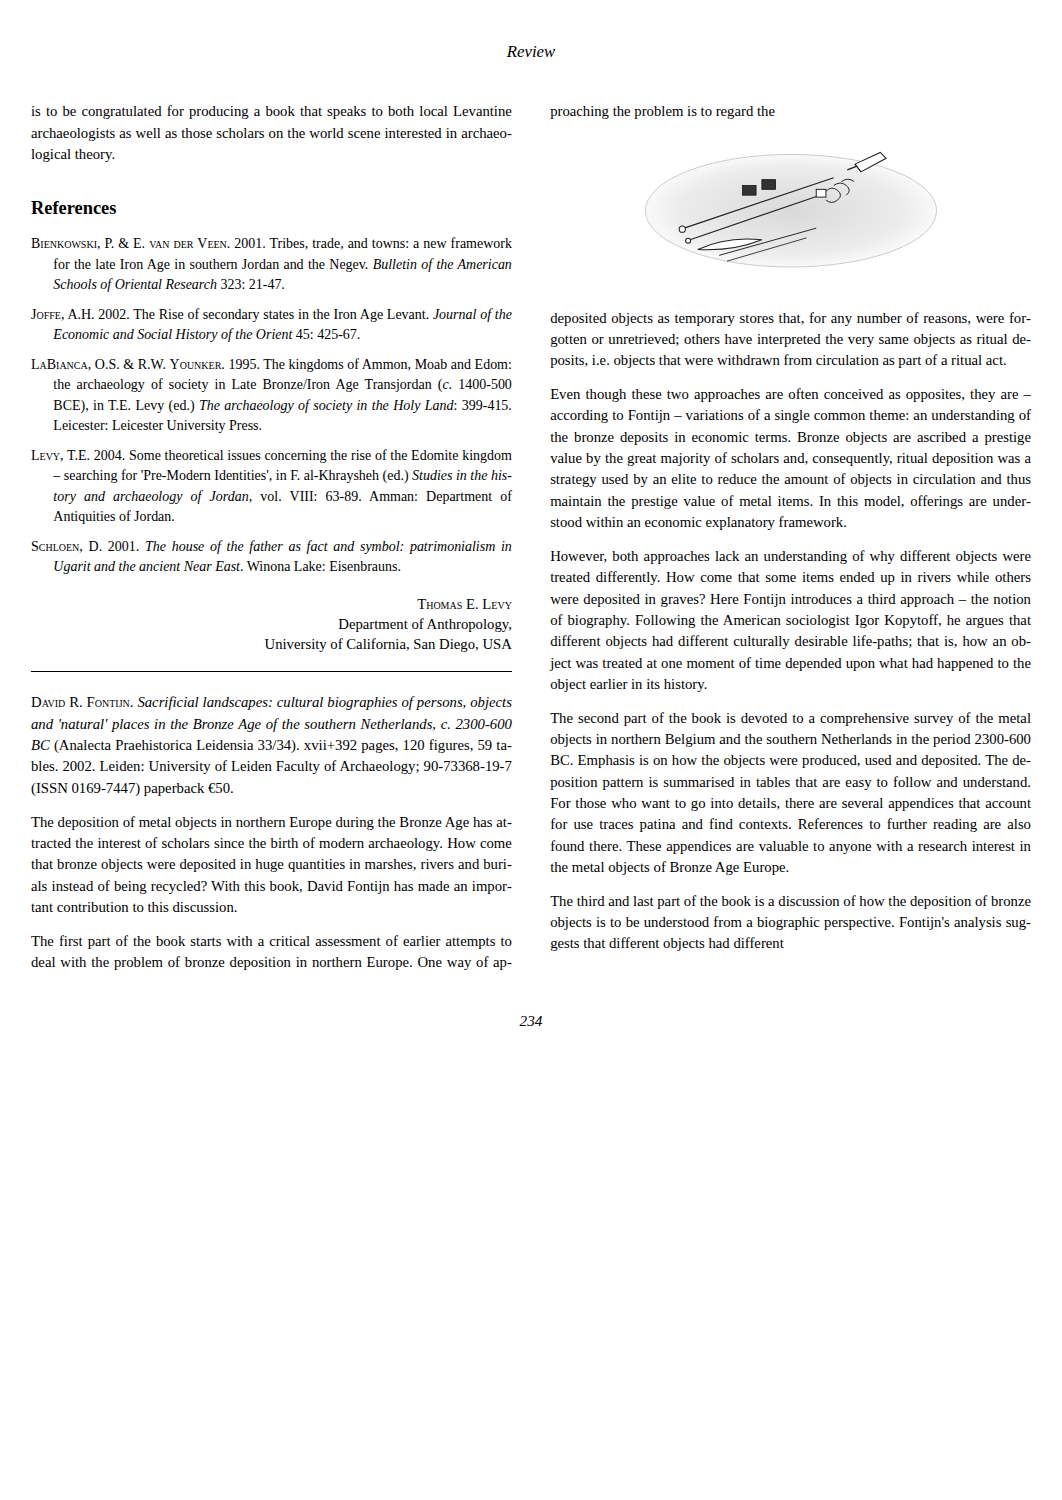Review
is to be congratulated for producing a book that speaks to both local Levantine archaeologists as well as those scholars on the world scene interested in archaeological theory.
References
Bienkowski, P. & E. van der Veen. 2001. Tribes, trade, and towns: a new framework for the late Iron Age in southern Jordan and the Negev. Bulletin of the American Schools of Oriental Research 323: 21-47.
Joffe, A.H. 2002. The Rise of secondary states in the Iron Age Levant. Journal of the Economic and Social History of the Orient 45: 425-67.
LaBianca, O.S. & R.W. Younker. 1995. The kingdoms of Ammon, Moab and Edom: the archaeology of society in Late Bronze/Iron Age Transjordan (c. 1400-500 BCE), in T.E. Levy (ed.) The archaeology of society in the Holy Land: 399-415. Leicester: Leicester University Press.
Levy, T.E. 2004. Some theoretical issues concerning the rise of the Edomite kingdom – searching for 'Pre-Modern Identities', in F. al-Khraysheh (ed.) Studies in the history and archaeology of Jordan, vol. VIII: 63-89. Amman: Department of Antiquities of Jordan.
Schloen, D. 2001. The house of the father as fact and symbol: patrimonialism in Ugarit and the ancient Near East. Winona Lake: Eisenbrauns.
Thomas E. Levy
Department of Anthropology,
University of California, San Diego, USA
David R. Fontijn. Sacrificial landscapes: cultural biographies of persons, objects and 'natural' places in the Bronze Age of the southern Netherlands, c. 2300-600 BC (Analecta Praehistorica Leidensia 33/34). xvii+392 pages, 120 figures, 59 tables. 2002. Leiden: University of Leiden Faculty of Archaeology; 90-73368-19-7 (ISSN 0169-7447) paperback €50.
The deposition of metal objects in northern Europe during the Bronze Age has attracted the interest of scholars since the birth of modern archaeology. How come that bronze objects were deposited in huge quantities in marshes, rivers and burials instead of being recycled? With this book, David Fontijn has made an important contribution to this discussion.
The first part of the book starts with a critical assessment of earlier attempts to deal with the problem of bronze deposition in northern Europe. One way of approaching the problem is to regard the
deposited objects as temporary stores that, for any number of reasons, were forgotten or unretrieved; others have interpreted the very same objects as ritual deposits, i.e. objects that were withdrawn from circulation as part of a ritual act.
Even though these two approaches are often conceived as opposites, they are – according to Fontijn – variations of a single common theme: an understanding of the bronze deposits in economic terms. Bronze objects are ascribed a prestige value by the great majority of scholars and, consequently, ritual deposition was a strategy used by an elite to reduce the amount of objects in circulation and thus maintain the prestige value of metal items. In this model, offerings are understood within an economic explanatory framework.
However, both approaches lack an understanding of why different objects were treated differently. How come that some items ended up in rivers while others were deposited in graves? Here Fontijn introduces a third approach – the notion of biography. Following the American sociologist Igor Kopytoff, he argues that different objects had different culturally desirable life-paths; that is, how an object was treated at one moment of time depended upon what had happened to the object earlier in its history.
The second part of the book is devoted to a comprehensive survey of the metal objects in northern Belgium and the southern Netherlands in the period 2300-600 BC. Emphasis is on how the objects were produced, used and deposited. The deposition pattern is summarised in tables that are easy to follow and understand. For those who want to go into details, there are several appendices that account for use traces patina and find contexts. References to further reading are also found there. These appendices are valuable to anyone with a research interest in the metal objects of Bronze Age Europe.
The third and last part of the book is a discussion of how the deposition of bronze objects is to be understood from a biographic perspective. Fontijn's analysis suggests that different objects had different
234